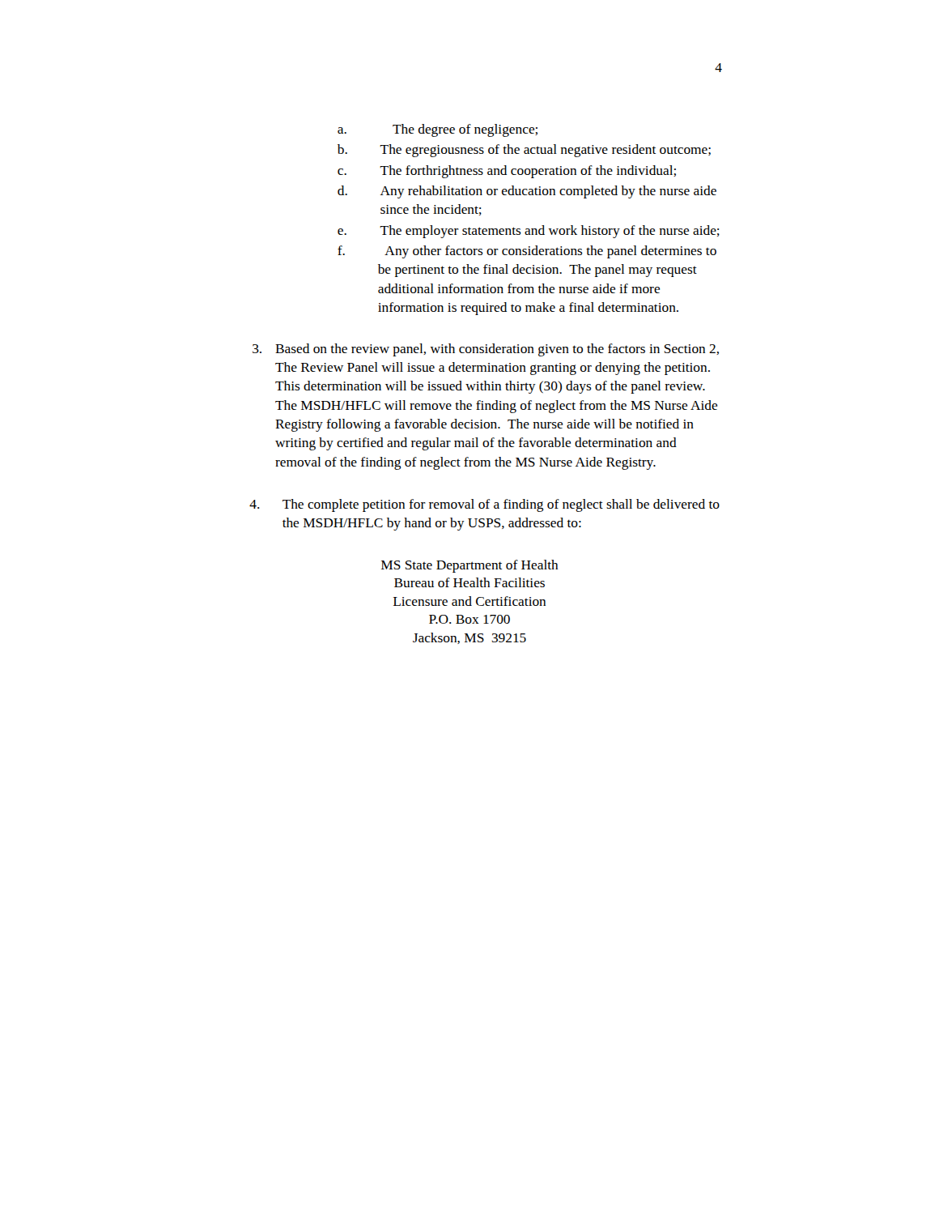4
a. The degree of negligence;
b. The egregiousness of the actual negative resident outcome;
c. The forthrightness and cooperation of the individual;
d. Any rehabilitation or education completed by the nurse aide since the incident;
e. The employer statements and work history of the nurse aide;
f. Any other factors or considerations the panel determines to be pertinent to the final decision. The panel may request additional information from the nurse aide if more information is required to make a final determination.
3.
Based on the review panel, with consideration given to the factors in Section 2, The Review Panel will issue a determination granting or denying the petition. This determination will be issued within thirty (30) days of the panel review. The MSDH/HFLC will remove the finding of neglect from the MS Nurse Aide Registry following a favorable decision. The nurse aide will be notified in writing by certified and regular mail of the favorable determination and removal of the finding of neglect from the MS Nurse Aide Registry.
4.
The complete petition for removal of a finding of neglect shall be delivered to the MSDH/HFLC by hand or by USPS, addressed to:
MS State Department of Health
Bureau of Health Facilities
Licensure and Certification
P.O. Box 1700
Jackson, MS 39215